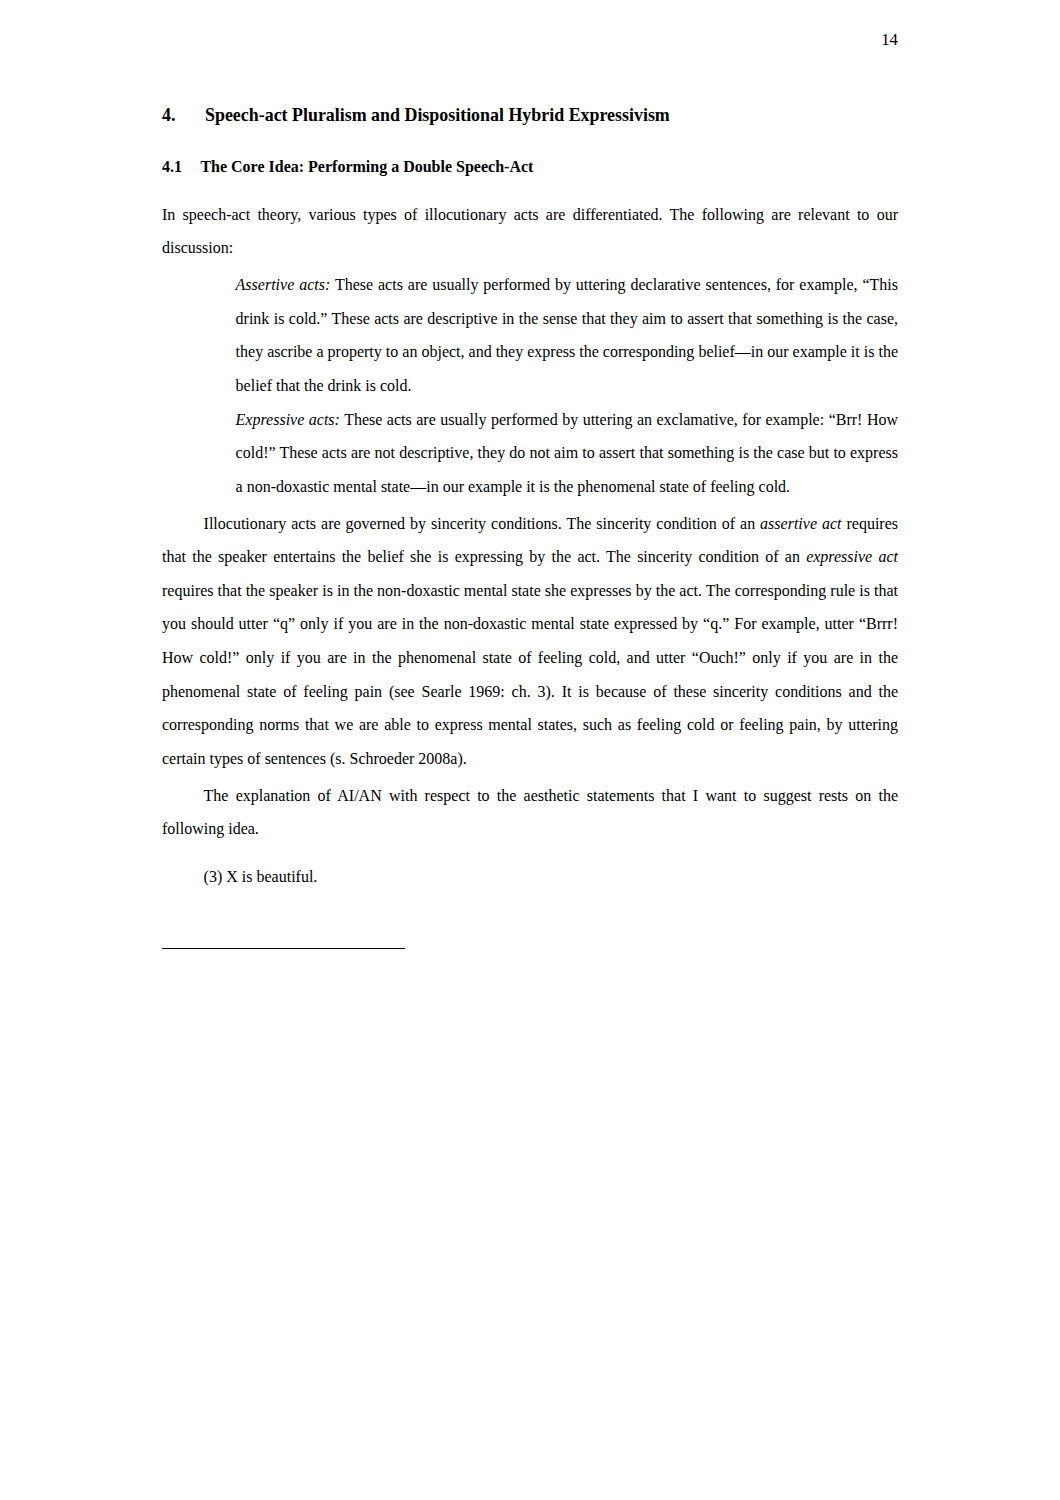14
4. Speech-act Pluralism and Dispositional Hybrid Expressivism
4.1 The Core Idea: Performing a Double Speech-Act
In speech-act theory, various types of illocutionary acts are differentiated. The following are relevant to our discussion:
Assertive acts: These acts are usually performed by uttering declarative sentences, for example, “This drink is cold.” These acts are descriptive in the sense that they aim to assert that something is the case, they ascribe a property to an object, and they express the corresponding belief—in our example it is the belief that the drink is cold.
Expressive acts: These acts are usually performed by uttering an exclamative, for example: “Brr! How cold!” These acts are not descriptive, they do not aim to assert that something is the case but to express a non-doxastic mental state—in our example it is the phenomenal state of feeling cold.
Illocutionary acts are governed by sincerity conditions. The sincerity condition of an assertive act requires that the speaker entertains the belief she is expressing by the act. The sincerity condition of an expressive act requires that the speaker is in the non-doxastic mental state she expresses by the act. The corresponding rule is that you should utter “q” only if you are in the non-doxastic mental state expressed by “q.” For example, utter “Brrr! How cold!” only if you are in the phenomenal state of feeling cold, and utter “Ouch!” only if you are in the phenomenal state of feeling pain (see Searle 1969: ch. 3). It is because of these sincerity conditions and the corresponding norms that we are able to express mental states, such as feeling cold or feeling pain, by uttering certain types of sentences (s. Schroeder 2008a).
The explanation of AI/AN with respect to the aesthetic statements that I want to suggest rests on the following idea.
(3) X is beautiful.